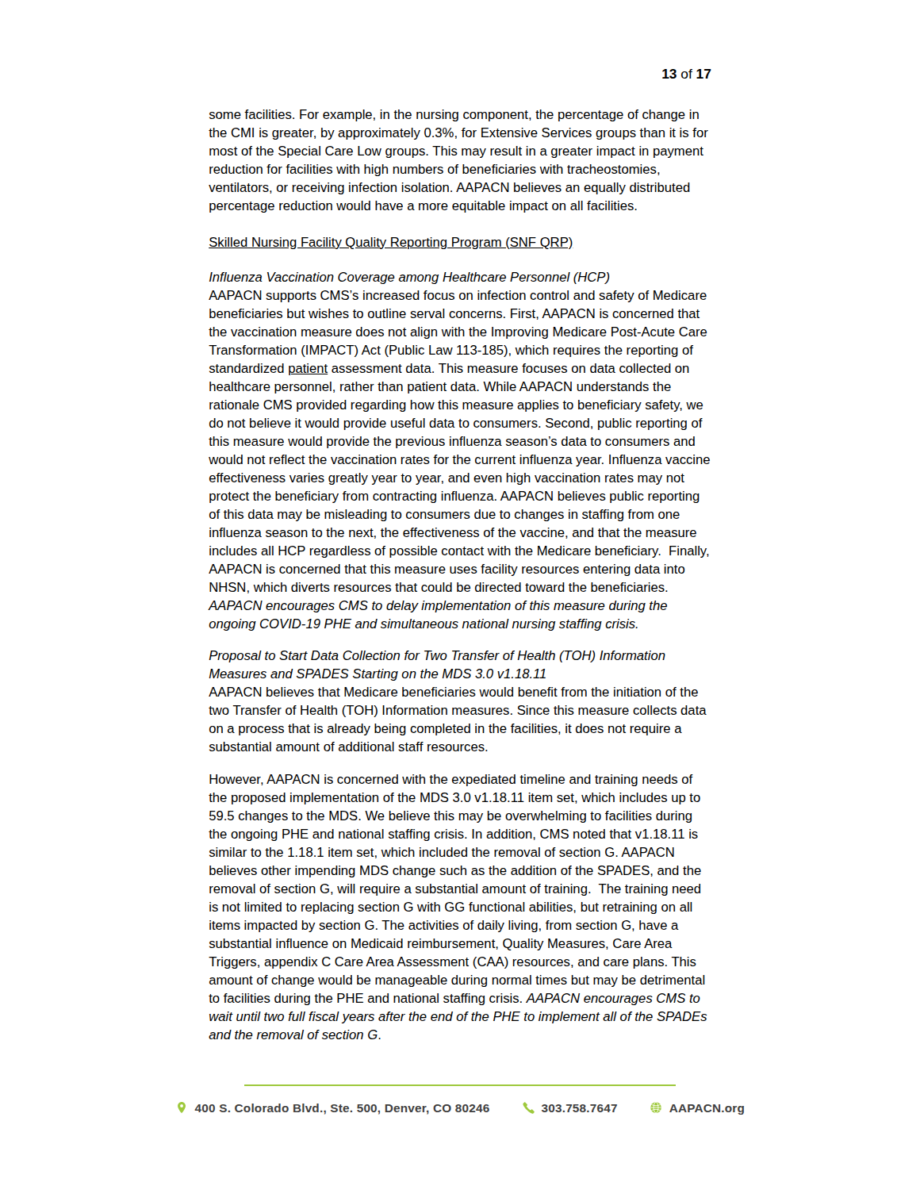13 of 17
some facilities. For example, in the nursing component, the percentage of change in the CMI is greater, by approximately 0.3%, for Extensive Services groups than it is for most of the Special Care Low groups. This may result in a greater impact in payment reduction for facilities with high numbers of beneficiaries with tracheostomies, ventilators, or receiving infection isolation. AAPACN believes an equally distributed percentage reduction would have a more equitable impact on all facilities.
Skilled Nursing Facility Quality Reporting Program (SNF QRP)
Influenza Vaccination Coverage among Healthcare Personnel (HCP)
AAPACN supports CMS’s increased focus on infection control and safety of Medicare beneficiaries but wishes to outline serval concerns. First, AAPACN is concerned that the vaccination measure does not align with the Improving Medicare Post-Acute Care Transformation (IMPACT) Act (Public Law 113-185), which requires the reporting of standardized patient assessment data. This measure focuses on data collected on healthcare personnel, rather than patient data. While AAPACN understands the rationale CMS provided regarding how this measure applies to beneficiary safety, we do not believe it would provide useful data to consumers. Second, public reporting of this measure would provide the previous influenza season’s data to consumers and would not reflect the vaccination rates for the current influenza year. Influenza vaccine effectiveness varies greatly year to year, and even high vaccination rates may not protect the beneficiary from contracting influenza. AAPACN believes public reporting of this data may be misleading to consumers due to changes in staffing from one influenza season to the next, the effectiveness of the vaccine, and that the measure includes all HCP regardless of possible contact with the Medicare beneficiary. Finally, AAPACN is concerned that this measure uses facility resources entering data into NHSN, which diverts resources that could be directed toward the beneficiaries. AAPACN encourages CMS to delay implementation of this measure during the ongoing COVID-19 PHE and simultaneous national nursing staffing crisis.
Proposal to Start Data Collection for Two Transfer of Health (TOH) Information Measures and SPADES Starting on the MDS 3.0 v1.18.11
AAPACN believes that Medicare beneficiaries would benefit from the initiation of the two Transfer of Health (TOH) Information measures. Since this measure collects data on a process that is already being completed in the facilities, it does not require a substantial amount of additional staff resources.
However, AAPACN is concerned with the expediated timeline and training needs of the proposed implementation of the MDS 3.0 v1.18.11 item set, which includes up to 59.5 changes to the MDS. We believe this may be overwhelming to facilities during the ongoing PHE and national staffing crisis. In addition, CMS noted that v1.18.11 is similar to the 1.18.1 item set, which included the removal of section G. AAPACN believes other impending MDS change such as the addition of the SPADES, and the removal of section G, will require a substantial amount of training. The training need is not limited to replacing section G with GG functional abilities, but retraining on all items impacted by section G. The activities of daily living, from section G, have a substantial influence on Medicaid reimbursement, Quality Measures, Care Area Triggers, appendix C Care Area Assessment (CAA) resources, and care plans. This amount of change would be manageable during normal times but may be detrimental to facilities during the PHE and national staffing crisis. AAPACN encourages CMS to wait until two full fiscal years after the end of the PHE to implement all of the SPADEs and the removal of section G.
400 S. Colorado Blvd., Ste. 500, Denver, CO 80246 303.758.7647 AAPACN.org